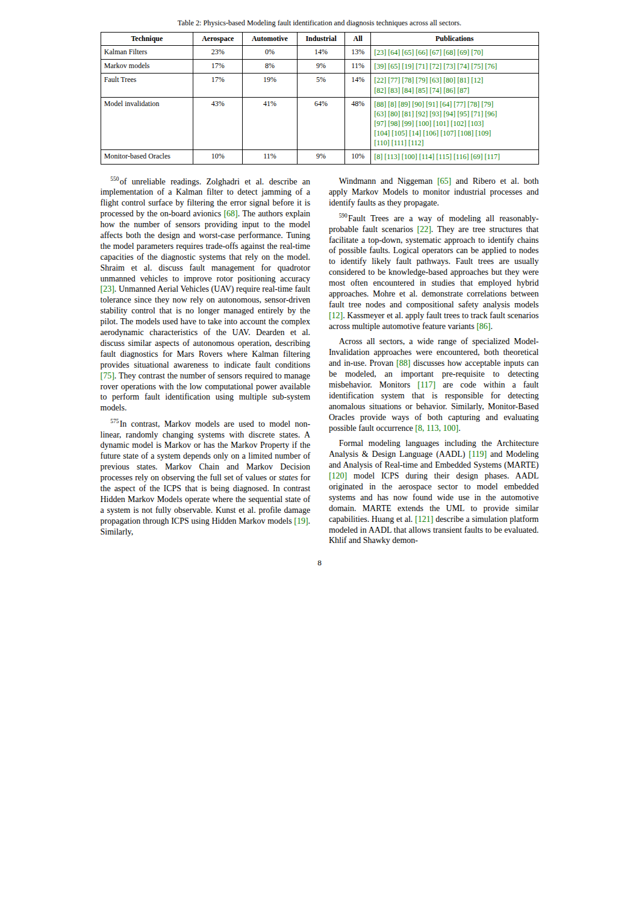Table 2: Physics-based Modeling fault identification and diagnosis techniques across all sectors.
| Technique | Aerospace | Automotive | Industrial | All | Publications |
| --- | --- | --- | --- | --- | --- |
| Kalman Filters | 23% | 0% | 14% | 13% | [23] [64] [65] [66] [67] [68] [69] [70] |
| Markov models | 17% | 8% | 9% | 11% | [39] [65] [19] [71] [72] [73] [74] [75] [76] |
| Fault Trees | 17% | 19% | 5% | 14% | [22] [77] [78] [79] [63] [80] [81] [12] [82] [83] [84] [85] [74] [86] [87] |
| Model invalidation | 43% | 41% | 64% | 48% | [88] [8] [89] [90] [91] [64] [77] [78] [79] [63] [80] [81] [92] [93] [94] [95] [71] [96] [97] [98] [99] [100] [101] [102] [103] [104] [105] [14] [106] [107] [108] [109] [110] [111] [112] |
| Monitor-based Oracles | 10% | 11% | 9% | 10% | [8] [113] [100] [114] [115] [116] [69] [117] |
550of unreliable readings. Zolghadri et al. describe an implementation of a Kalman filter to detect jamming of a flight control surface by filtering the error signal before it is processed by the on-board avionics [68]. The authors explain how the number of sensors providing input to the model affects both the design and worst-case performance. Tuning the model parameters requires trade-offs against the real-time capacities of the diagnostic systems that rely on the model. Shraim et al. discuss fault management for quadrotor unmanned vehicles to improve rotor positioning accuracy [23]. Unmanned Aerial Vehicles (UAV) require real-time fault tolerance since they now rely on autonomous, sensor-driven stability control that is no longer managed entirely by the pilot. The models used have to take into account the complex aerodynamic characteristics of the UAV. Dearden et al. discuss similar aspects of autonomous operation, describing fault diagnostics for Mars Rovers where Kalman filtering provides situational awareness to indicate fault conditions [75]. They contrast the number of sensors required to manage rover operations with the low computational power available to perform fault identification using multiple sub-system models.
575 In contrast, Markov models are used to model non-linear, randomly changing systems with discrete states. A dynamic model is Markov or has the Markov Property if the future state of a system depends only on a limited number of previous states. Markov Chain and Markov Decision processes rely on observing the full set of values or states for the aspect of the ICPS that is being diagnosed. In contrast Hidden Markov Models operate where the sequential state of a system is not fully observable. Kunst et al. profile damage propagation through ICPS using Hidden Markov models [19]. Similarly,
Windmann and Niggeman [65] and Ribero et al. both apply Markov Models to monitor industrial processes and identify faults as they propagate.
590 Fault Trees are a way of modeling all reasonably-probable fault scenarios [22]. They are tree structures that facilitate a top-down, systematic approach to identify chains of possible faults. Logical operators can be applied to nodes to identify likely fault pathways. Fault trees are usually considered to be knowledge-based approaches but they were most often encountered in studies that employed hybrid approaches. Mohre et al. demonstrate correlations between fault tree nodes and compositional safety analysis models [12]. Kassmeyer et al. apply fault trees to track fault scenarios across multiple automotive feature variants [86].
Across all sectors, a wide range of specialized Model-Invalidation approaches were encountered, both theoretical and in-use. Provan [88] discusses how acceptable inputs can be modeled, an important pre-requisite to detecting misbehavior. Monitors [117] are code within a fault identification system that is responsible for detecting anomalous situations or behavior. Similarly, Monitor-Based Oracles provide ways of both capturing and evaluating possible fault occurrence [8, 113, 100].
Formal modeling languages including the Architecture Analysis & Design Language (AADL) [119] and Modeling and Analysis of Real-time and Embedded Systems (MARTE) [120] model ICPS during their design phases. AADL originated in the aerospace sector to model embedded systems and has now found wide use in the automotive domain. MARTE extends the UML to provide similar capabilities. Huang et al. [121] describe a simulation platform modeled in AADL that allows transient faults to be evaluated. Khlif and Shawky demon-
8